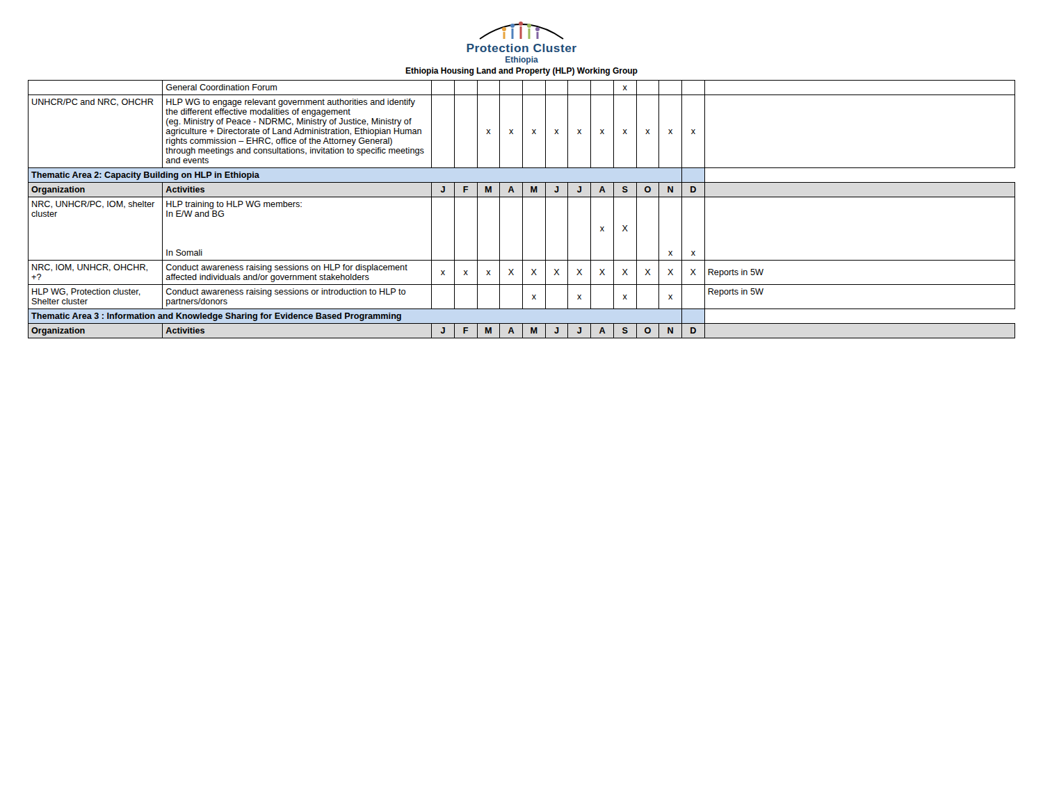Protection Cluster
Ethiopia
Ethiopia Housing Land and Property (HLP) Working Group
| | General Coordination Forum | | | | | | | | | x | | | | |
| UNHCR/PC and NRC, OHCHR | HLP WG to engage relevant government authorities and identify the different effective modalities of engagement (eg. Ministry of Peace - NDRMC, Ministry of Justice, Ministry of agriculture + Directorate of Land Administration, Ethiopian Human rights commission – EHRC, office of the Attorney General) through meetings and consultations, invitation to specific meetings and events | | | x | x | x | x | x | x | x | x | x | x | |
| Thematic Area 2: Capacity Building on HLP in Ethiopia | |
| Organization | Activities | J | F | M | A | M | J | J | A | S | O | N | D | |
| NRC, UNHCR/PC, IOM, shelter cluster | HLP training to HLP WG members: In E/W and BG In Somali | | | | | | | | x | X | | x | x | |
| NRC, IOM, UNHCR, OHCHR, +? | Conduct awareness raising sessions on HLP for displacement affected individuals and/or government stakeholders | x | x | x | X | X | X | X | X | X | X | X | X | Reports in 5W |
| HLP WG, Protection cluster, Shelter cluster | Conduct awareness raising sessions or introduction to HLP to partners/donors | | | | | x | | x | | x | | x | | Reports in 5W |
| Thematic Area 3 : Information and Knowledge Sharing for Evidence Based Programming | |
| Organization | Activities | J | F | M | A | M | J | J | A | S | O | N | D | |